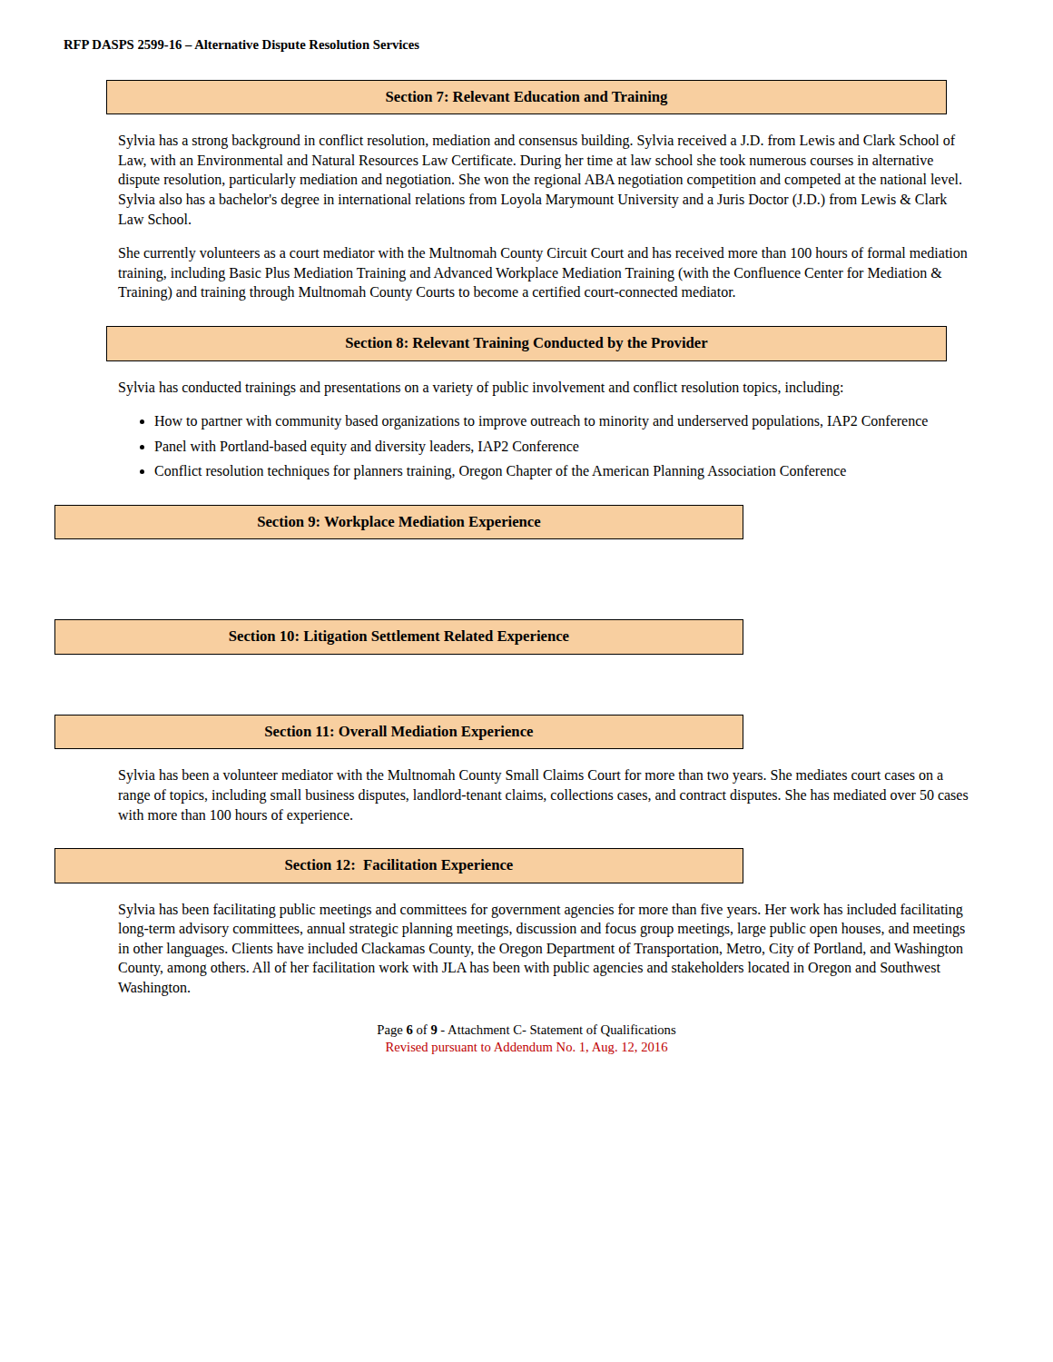RFP DASPS 2599-16 – Alternative Dispute Resolution Services
Section 7: Relevant Education and Training
Sylvia has a strong background in conflict resolution, mediation and consensus building. Sylvia received a J.D. from Lewis and Clark School of Law, with an Environmental and Natural Resources Law Certificate. During her time at law school she took numerous courses in alternative dispute resolution, particularly mediation and negotiation. She won the regional ABA negotiation competition and competed at the national level. Sylvia also has a bachelor's degree in international relations from Loyola Marymount University and a Juris Doctor (J.D.) from Lewis & Clark Law School.
She currently volunteers as a court mediator with the Multnomah County Circuit Court and has received more than 100 hours of formal mediation training, including Basic Plus Mediation Training and Advanced Workplace Mediation Training (with the Confluence Center for Mediation & Training) and training through Multnomah County Courts to become a certified court-connected mediator.
Section 8: Relevant Training Conducted by the Provider
Sylvia has conducted trainings and presentations on a variety of public involvement and conflict resolution topics, including:
How to partner with community based organizations to improve outreach to minority and underserved populations, IAP2 Conference
Panel with Portland-based equity and diversity leaders, IAP2 Conference
Conflict resolution techniques for planners training, Oregon Chapter of the American Planning Association Conference
Section 9: Workplace Mediation Experience
Section 10: Litigation Settlement Related Experience
Section 11: Overall Mediation Experience
Sylvia has been a volunteer mediator with the Multnomah County Small Claims Court for more than two years. She mediates court cases on a range of topics, including small business disputes, landlord-tenant claims, collections cases, and contract disputes. She has mediated over 50 cases with more than 100 hours of experience.
Section 12: Facilitation Experience
Sylvia has been facilitating public meetings and committees for government agencies for more than five years. Her work has included facilitating long-term advisory committees, annual strategic planning meetings, discussion and focus group meetings, large public open houses, and meetings in other languages. Clients have included Clackamas County, the Oregon Department of Transportation, Metro, City of Portland, and Washington County, among others. All of her facilitation work with JLA has been with public agencies and stakeholders located in Oregon and Southwest Washington.
Page 6 of 9 - Attachment C- Statement of Qualifications
Revised pursuant to Addendum No. 1, Aug. 12, 2016